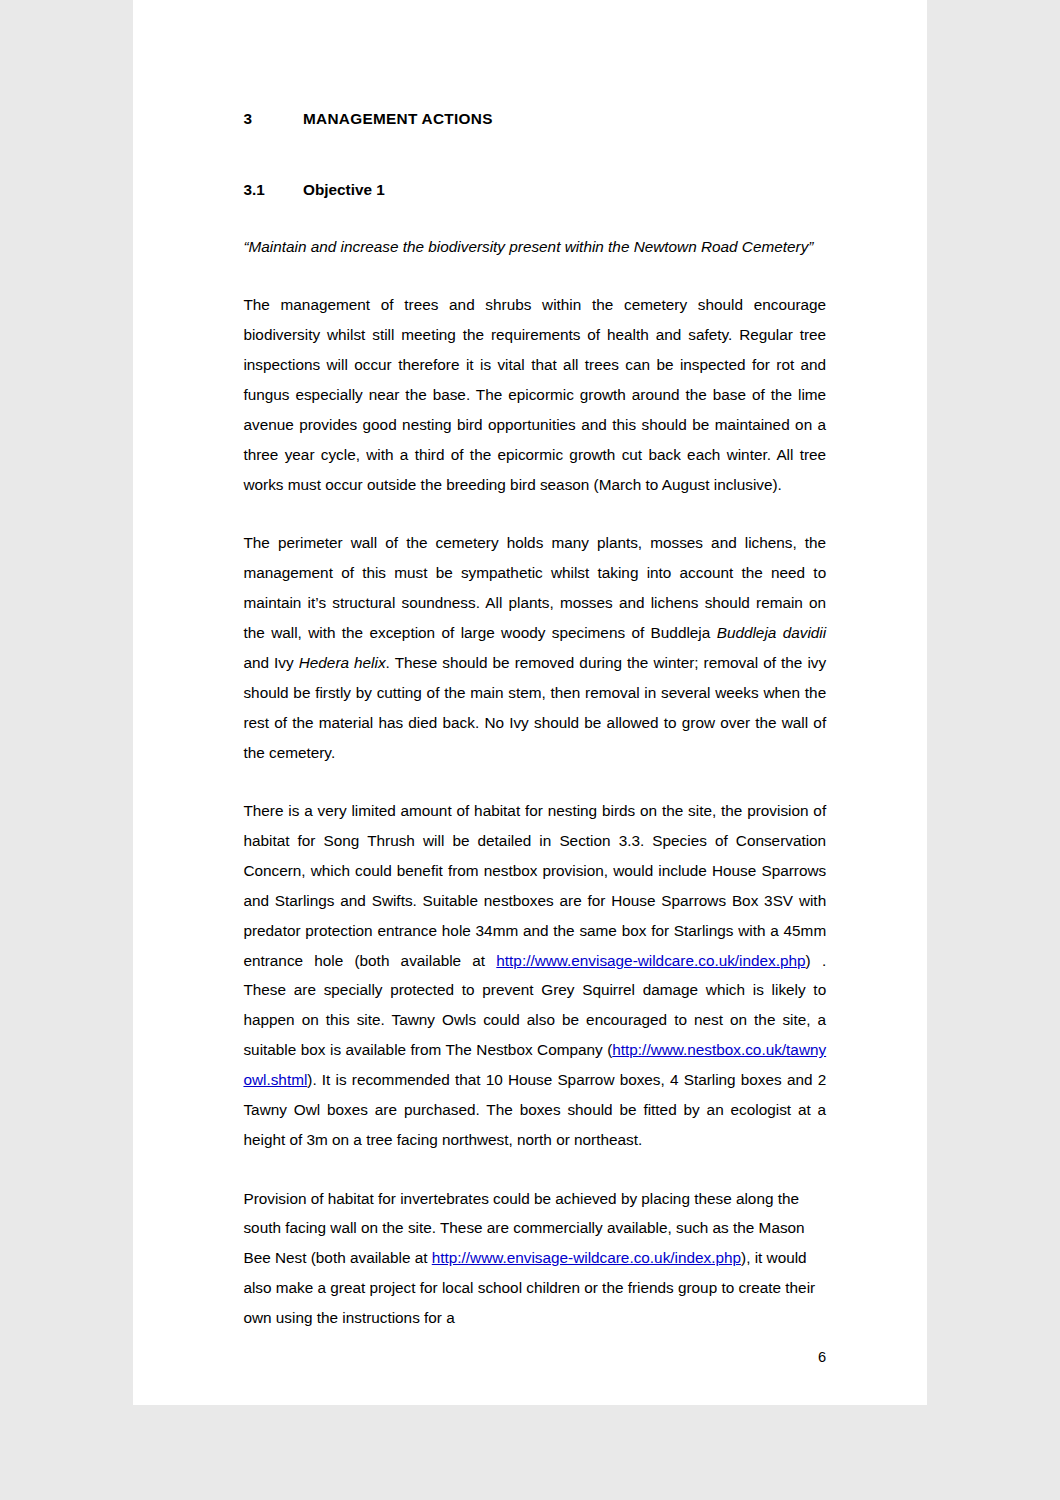3 MANAGEMENT ACTIONS
3.1 Objective 1
“Maintain and increase the biodiversity present within the Newtown Road Cemetery”
The management of trees and shrubs within the cemetery should encourage biodiversity whilst still meeting the requirements of health and safety. Regular tree inspections will occur therefore it is vital that all trees can be inspected for rot and fungus especially near the base. The epicormic growth around the base of the lime avenue provides good nesting bird opportunities and this should be maintained on a three year cycle, with a third of the epicormic growth cut back each winter. All tree works must occur outside the breeding bird season (March to August inclusive).
The perimeter wall of the cemetery holds many plants, mosses and lichens, the management of this must be sympathetic whilst taking into account the need to maintain it’s structural soundness. All plants, mosses and lichens should remain on the wall, with the exception of large woody specimens of Buddleja Buddleja davidii and Ivy Hedera helix. These should be removed during the winter; removal of the ivy should be firstly by cutting of the main stem, then removal in several weeks when the rest of the material has died back. No Ivy should be allowed to grow over the wall of the cemetery.
There is a very limited amount of habitat for nesting birds on the site, the provision of habitat for Song Thrush will be detailed in Section 3.3. Species of Conservation Concern, which could benefit from nestbox provision, would include House Sparrows and Starlings and Swifts. Suitable nestboxes are for House Sparrows Box 3SV with predator protection entrance hole 34mm and the same box for Starlings with a 45mm entrance hole (both available at http://www.envisage-wildcare.co.uk/index.php) . These are specially protected to prevent Grey Squirrel damage which is likely to happen on this site. Tawny Owls could also be encouraged to nest on the site, a suitable box is available from The Nestbox Company (http://www.nestbox.co.uk/tawnyowl.shtml). It is recommended that 10 House Sparrow boxes, 4 Starling boxes and 2 Tawny Owl boxes are purchased. The boxes should be fitted by an ecologist at a height of 3m on a tree facing northwest, north or northeast.
Provision of habitat for invertebrates could be achieved by placing these along the south facing wall on the site. These are commercially available, such as the Mason Bee Nest (both available at http://www.envisage-wildcare.co.uk/index.php), it would also make a great project for local school children or the friends group to create their own using the instructions for a
6